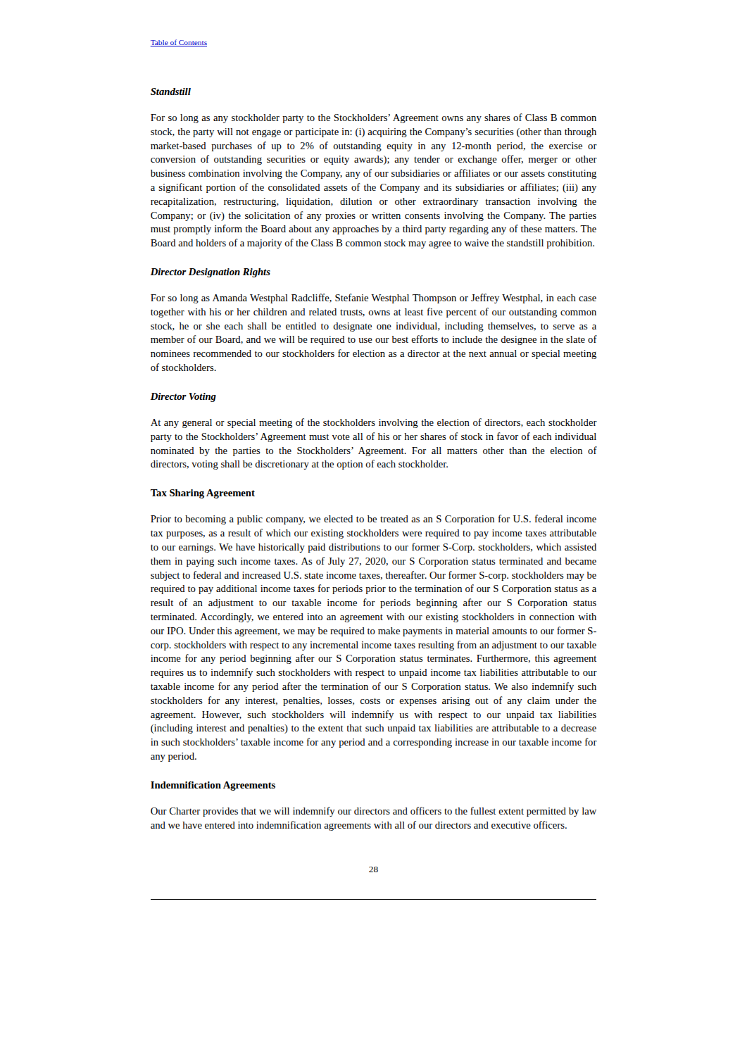Table of Contents
Standstill
For so long as any stockholder party to the Stockholders’ Agreement owns any shares of Class B common stock, the party will not engage or participate in: (i) acquiring the Company’s securities (other than through market-based purchases of up to 2% of outstanding equity in any 12-month period, the exercise or conversion of outstanding securities or equity awards); any tender or exchange offer, merger or other business combination involving the Company, any of our subsidiaries or affiliates or our assets constituting a significant portion of the consolidated assets of the Company and its subsidiaries or affiliates; (iii) any recapitalization, restructuring, liquidation, dilution or other extraordinary transaction involving the Company; or (iv) the solicitation of any proxies or written consents involving the Company. The parties must promptly inform the Board about any approaches by a third party regarding any of these matters. The Board and holders of a majority of the Class B common stock may agree to waive the standstill prohibition.
Director Designation Rights
For so long as Amanda Westphal Radcliffe, Stefanie Westphal Thompson or Jeffrey Westphal, in each case together with his or her children and related trusts, owns at least five percent of our outstanding common stock, he or she each shall be entitled to designate one individual, including themselves, to serve as a member of our Board, and we will be required to use our best efforts to include the designee in the slate of nominees recommended to our stockholders for election as a director at the next annual or special meeting of stockholders.
Director Voting
At any general or special meeting of the stockholders involving the election of directors, each stockholder party to the Stockholders’ Agreement must vote all of his or her shares of stock in favor of each individual nominated by the parties to the Stockholders’ Agreement. For all matters other than the election of directors, voting shall be discretionary at the option of each stockholder.
Tax Sharing Agreement
Prior to becoming a public company, we elected to be treated as an S Corporation for U.S. federal income tax purposes, as a result of which our existing stockholders were required to pay income taxes attributable to our earnings. We have historically paid distributions to our former S-Corp. stockholders, which assisted them in paying such income taxes. As of July 27, 2020, our S Corporation status terminated and became subject to federal and increased U.S. state income taxes, thereafter. Our former S-corp. stockholders may be required to pay additional income taxes for periods prior to the termination of our S Corporation status as a result of an adjustment to our taxable income for periods beginning after our S Corporation status terminated. Accordingly, we entered into an agreement with our existing stockholders in connection with our IPO. Under this agreement, we may be required to make payments in material amounts to our former S-corp. stockholders with respect to any incremental income taxes resulting from an adjustment to our taxable income for any period beginning after our S Corporation status terminates. Furthermore, this agreement requires us to indemnify such stockholders with respect to unpaid income tax liabilities attributable to our taxable income for any period after the termination of our S Corporation status. We also indemnify such stockholders for any interest, penalties, losses, costs or expenses arising out of any claim under the agreement. However, such stockholders will indemnify us with respect to our unpaid tax liabilities (including interest and penalties) to the extent that such unpaid tax liabilities are attributable to a decrease in such stockholders’ taxable income for any period and a corresponding increase in our taxable income for any period.
Indemnification Agreements
Our Charter provides that we will indemnify our directors and officers to the fullest extent permitted by law and we have entered into indemnification agreements with all of our directors and executive officers.
28